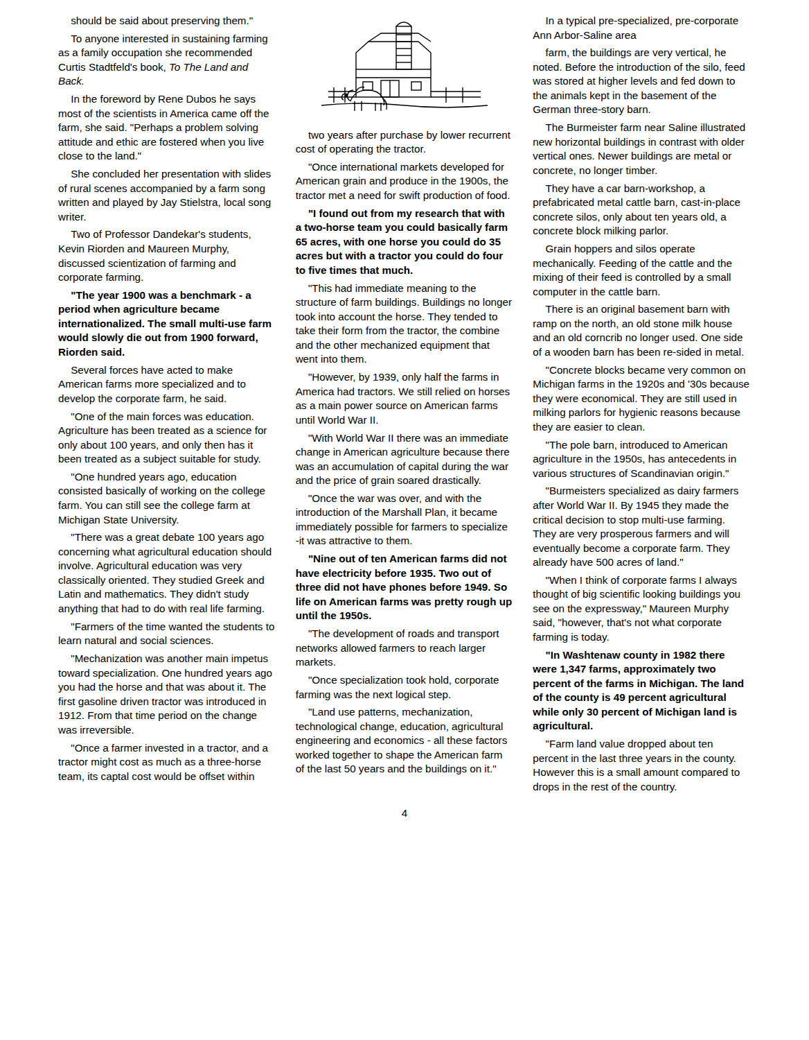should be said about preserving them."
To anyone interested in sustaining farming as a family occupation she recommended Curtis Stadtfeld's book, To The Land and Back.
In the foreword by Rene Dubos he says most of the scientists in America came off the farm, she said. "Perhaps a problem solving attitude and ethic are fostered when you live close to the land."
She concluded her presentation with slides of rural scenes accompanied by a farm song written and played by Jay Stielstra, local song writer.
Two of Professor Dandekar's students, Kevin Riorden and Maureen Murphy, discussed scientization of farming and corporate farming.
"The year 1900 was a benchmark - a period when agriculture became internationalized. The small multi-use farm would slowly die out from 1900 forward, Riorden said.
Several forces have acted to make American farms more specialized and to develop the corporate farm, he said.
"One of the main forces was education. Agriculture has been treated as a science for only about 100 years, and only then has it been treated as a subject suitable for study.
"One hundred years ago, education consisted basically of working on the college farm. You can still see the college farm at Michigan State University.
"There was a great debate 100 years ago concerning what agricultural education should involve. Agricultural education was very classically oriented. They studied Greek and Latin and mathematics. They didn't study anything that had to do with real life farming.
"Farmers of the time wanted the students to learn natural and social sciences.
"Mechanization was another main impetus toward specialization. One hundred years ago you had the horse and that was about it. The first gasoline driven tractor was introduced in 1912. From that time period on the change was irreversible.
"Once a farmer invested in a tractor, and a tractor might cost as much as a three-horse team, its captal cost would be offset within
two years after purchase by lower recurrent cost of operating the tractor.
"Once international markets developed for American grain and produce in the 1900s, the tractor met a need for swift production of food.
"I found out from my research that with a two-horse team you could basically farm 65 acres, with one horse you could do 35 acres but with a tractor you could do four to five times that much.
"This had immediate meaning to the structure of farm buildings. Buildings no longer took into account the horse. They tended to take their form from the tractor, the combine and the other mechanized equipment that went into them.
"However, by 1939, only half the farms in America had tractors. We still relied on horses as a main power source on American farms until World War II.
"With World War II there was an immediate change in American agriculture because there was an accumulation of capital during the war and the price of grain soared drastically.
"Once the war was over, and with the introduction of the Marshall Plan, it became immediately possible for farmers to specialize -it was attractive to them.
"Nine out of ten American farms did not have electricity before 1935. Two out of three did not have phones before 1949. So life on American farms was pretty rough up until the 1950s.
"The development of roads and transport networks allowed farmers to reach larger markets.
"Once specialization took hold, corporate farming was the next logical step.
"Land use patterns, mechanization, technological change, education, agricultural engineering and economics - all these factors worked together to shape the American farm of the last 50 years and the buildings on it."
In a typical pre-specialized, pre-corporate Ann Arbor-Saline area
farm, the buildings are very vertical, he noted. Before the introduction of the silo, feed was stored at higher levels and fed down to the animals kept in the basement of the German three-story barn.
The Burmeister farm near Saline illustrated new horizontal buildings in contrast with older vertical ones. Newer buildings are metal or concrete, no longer timber.
They have a car barn-workshop, a prefabricated metal cattle barn, cast-in-place concrete silos, only about ten years old, a concrete block milking parlor.
Grain hoppers and silos operate mechanically. Feeding of the cattle and the mixing of their feed is controlled by a small computer in the cattle barn.
There is an original basement barn with ramp on the north, an old stone milk house and an old corncrib no longer used. One side of a wooden barn has been re-sided in metal.
"Concrete blocks became very common on Michigan farms in the 1920s and '30s because they were economical. They are still used in milking parlors for hygienic reasons because they are easier to clean.
"The pole barn, introduced to American agriculture in the 1950s, has antecedents in various structures of Scandinavian origin."
"Burmeisters specialized as dairy farmers after World War II. By 1945 they made the critical decision to stop multi-use farming. They are very prosperous farmers and will eventually become a corporate farm. They already have 500 acres of land."
"When I think of corporate farms I always thought of big scientific looking buildings you see on the expressway," Maureen Murphy said, "however, that's not what corporate farming is today.
"In Washtenaw county in 1982 there were 1,347 farms, approximately two percent of the farms in Michigan. The land of the county is 49 percent agricultural while only 30 percent of Michigan land is agricultural.
"Farm land value dropped about ten percent in the last three years in the county. However this is a small amount compared to drops in the rest of the country.
4